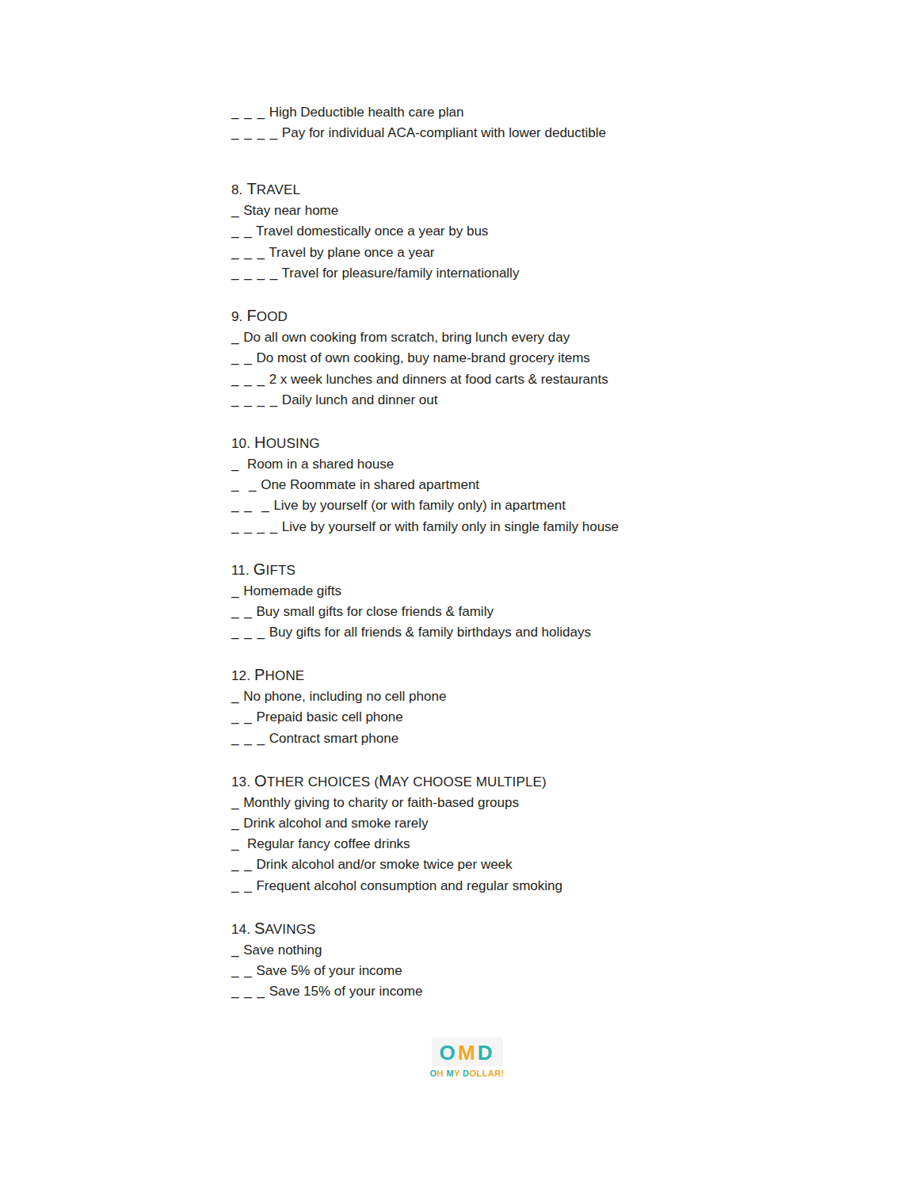_ _ _ High Deductible health care plan
_ _ _ _ Pay for individual ACA-compliant with lower deductible
8. TRAVEL
_ Stay near home
_ _ Travel domestically once a year by bus
_ _ _ Travel by plane once a year
_ _ _ _ Travel for pleasure/family internationally
9. FOOD
_ Do all own cooking from scratch, bring lunch every day
_ _ Do most of own cooking, buy name-brand grocery items
_ _ _ 2 x week lunches and dinners at food carts & restaurants
_ _ _ _ Daily lunch and dinner out
10. HOUSING
_ Room in a shared house
_ _ One Roommate in shared apartment
_ _ _ Live by yourself (or with family only) in apartment
_ _ _ _ Live by yourself or with family only in single family house
11. GIFTS
_ Homemade gifts
_ _ Buy small gifts for close friends & family
_ _ _ Buy gifts for all friends & family birthdays and holidays
12. PHONE
_ No phone, including no cell phone
_ _ Prepaid basic cell phone
_ _ _ Contract smart phone
13. OTHER CHOICES (MAY CHOOSE MULTIPLE)
_ Monthly giving to charity or faith-based groups
_ Drink alcohol and smoke rarely
_ Regular fancy coffee drinks
_ _ Drink alcohol and/or smoke twice per week
_ _ Frequent alcohol consumption and regular smoking
14. SAVINGS
_ Save nothing
_ _ Save 5% of your income
_ _ _ Save 15% of your income
OMD
OH MY DOLLAR!